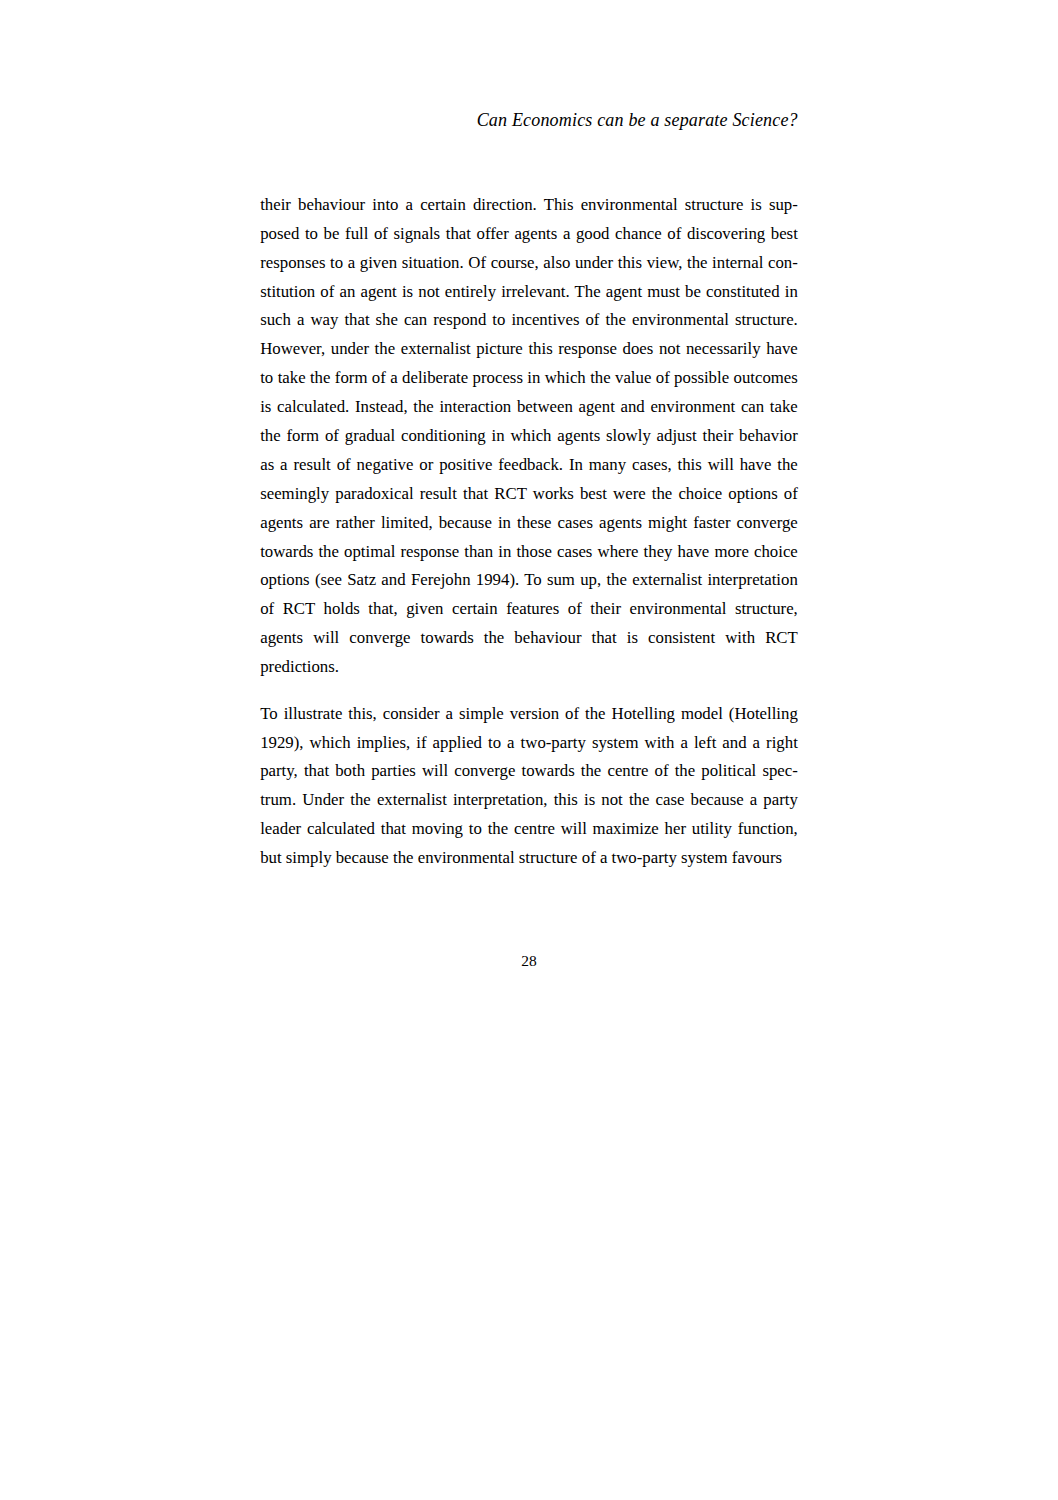Can Economics can be a separate Science?
their behaviour into a certain direction. This environmental structure is supposed to be full of signals that offer agents a good chance of discovering best responses to a given situation. Of course, also under this view, the internal constitution of an agent is not entirely irrelevant. The agent must be constituted in such a way that she can respond to incentives of the environmental structure. However, under the externalist picture this response does not necessarily have to take the form of a deliberate process in which the value of possible outcomes is calculated. Instead, the interaction between agent and environment can take the form of gradual conditioning in which agents slowly adjust their behavior as a result of negative or positive feedback. In many cases, this will have the seemingly paradoxical result that RCT works best were the choice options of agents are rather limited, because in these cases agents might faster converge towards the optimal response than in those cases where they have more choice options (see Satz and Ferejohn 1994). To sum up, the externalist interpretation of RCT holds that, given certain features of their environmental structure, agents will converge towards the behaviour that is consistent with RCT predictions.
To illustrate this, consider a simple version of the Hotelling model (Hotelling 1929), which implies, if applied to a two-party system with a left and a right party, that both parties will converge towards the centre of the political spectrum. Under the externalist interpretation, this is not the case because a party leader calculated that moving to the centre will maximize her utility function, but simply because the environmental structure of a two-party system favours
28